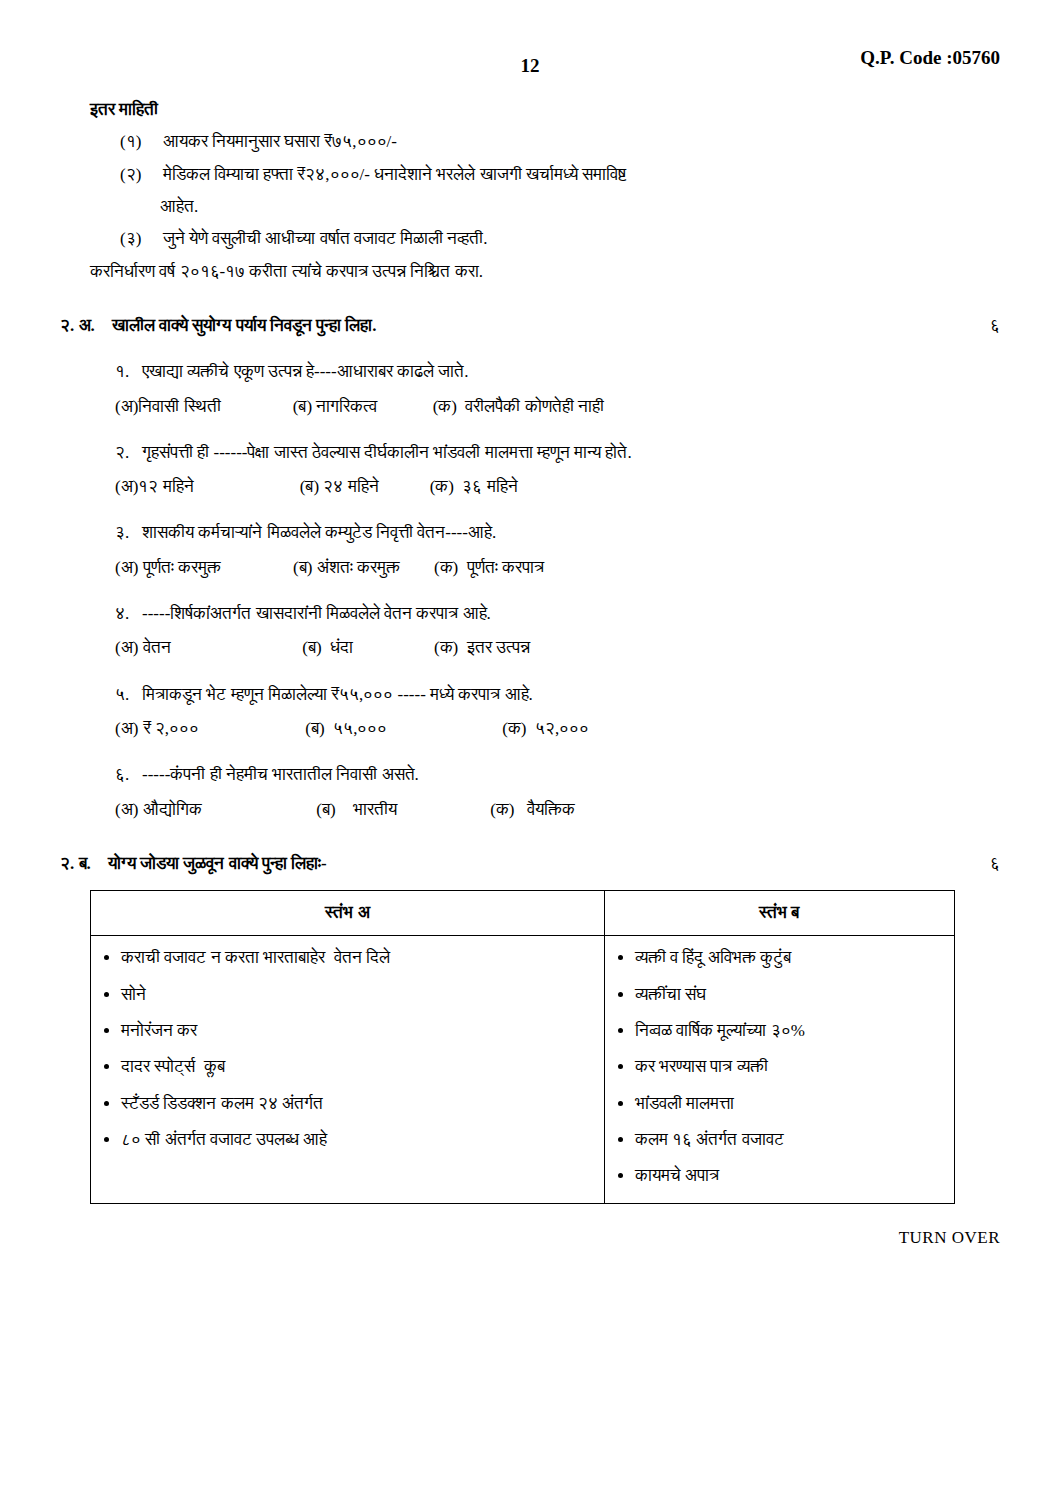Q.P. Code :05760
12
इतर माहिती
(१) आयकर नियमानुसार घसारा ₹७५,०००/-
(२) मेडिकल विम्याचा हफ्ता ₹२४,०००/- धनादेशाने भरलेले खाजगी खर्चामध्ये समाविष्ट
आहेत.
(३) जुने येणे वसुलीची आधीच्या वर्षात वजावट मिळाली नव्हती.
करनिर्धारण वर्ष २०१६-१७ करीता त्यांचे करपात्र उत्पन्न निश्चित करा.
६ २. अ. खालील वाक्ये सुयोग्य पर्याय निवडून पुन्हा लिहा.
१. एखाद्या व्यक्तीचे एकूण उत्पन्न हे----आधाराबर काढले जाते.
(अ)निवासी स्थिती (ब) नागरिकत्व (क) वरीलपैकी कोणतेही नाही
२. गृहसंपत्ती ही ------पेक्षा जास्त ठेवल्यास दीर्घकालीन भांडवली मालमत्ता म्हणून मान्य होते.
(अ)१२ महिने (ब) २४ महिने (क) ३६ महिने
३. शासकीय कर्मचाऱ्यांने मिळवलेले कम्युटेड निवृत्ती वेतन----आहे.
(अ) पूर्णतः करमुक्त (ब) अंशतः करमुक्त (क) पूर्णतः करपात्र
४. -----शिर्षकांअतर्गत खासदारांनी मिळवलेले वेतन करपात्र आहे.
(अ) वेतन (ब) धंदा (क) इतर उत्पन्न
५. मित्राकडून भेट म्हणून मिळालेल्या ₹५५,००० ----- मध्ये करपात्र आहे.
(अ) ₹ २,००० (ब) ५५,००० (क) ५२,०००
६. -----कंपनी ही नेहमीच भारतातील निवासी असते.
(अ) औद्योगिक (ब) भारतीय (क) वैयक्तिक
६ २. ब. योग्य जोडया जुळवून वाक्ये पुन्हा लिहाः-
| स्तंभ अ | स्तंभ ब |
| --- | --- |
| कराची वजावट न करता भारताबाहेर वेतन दिले सोने मनोरंजन कर दादर स्पोर्ट्स क्लब स्टँडर्ड डिडक्शन कलम २४ अंतर्गत ८० सी अंतर्गत वजावट उपलब्ध आहे | व्यक्ती व हिंदू अविभक्त कुटुंब व्यक्तींचा संघ निव्वळ वार्षिक मूल्यांच्या ३०% कर भरण्यास पात्र व्यक्ती भांडवली मालमत्ता कलम १६ अंतर्गत वजावट कायमचे अपात्र |
TURN OVER